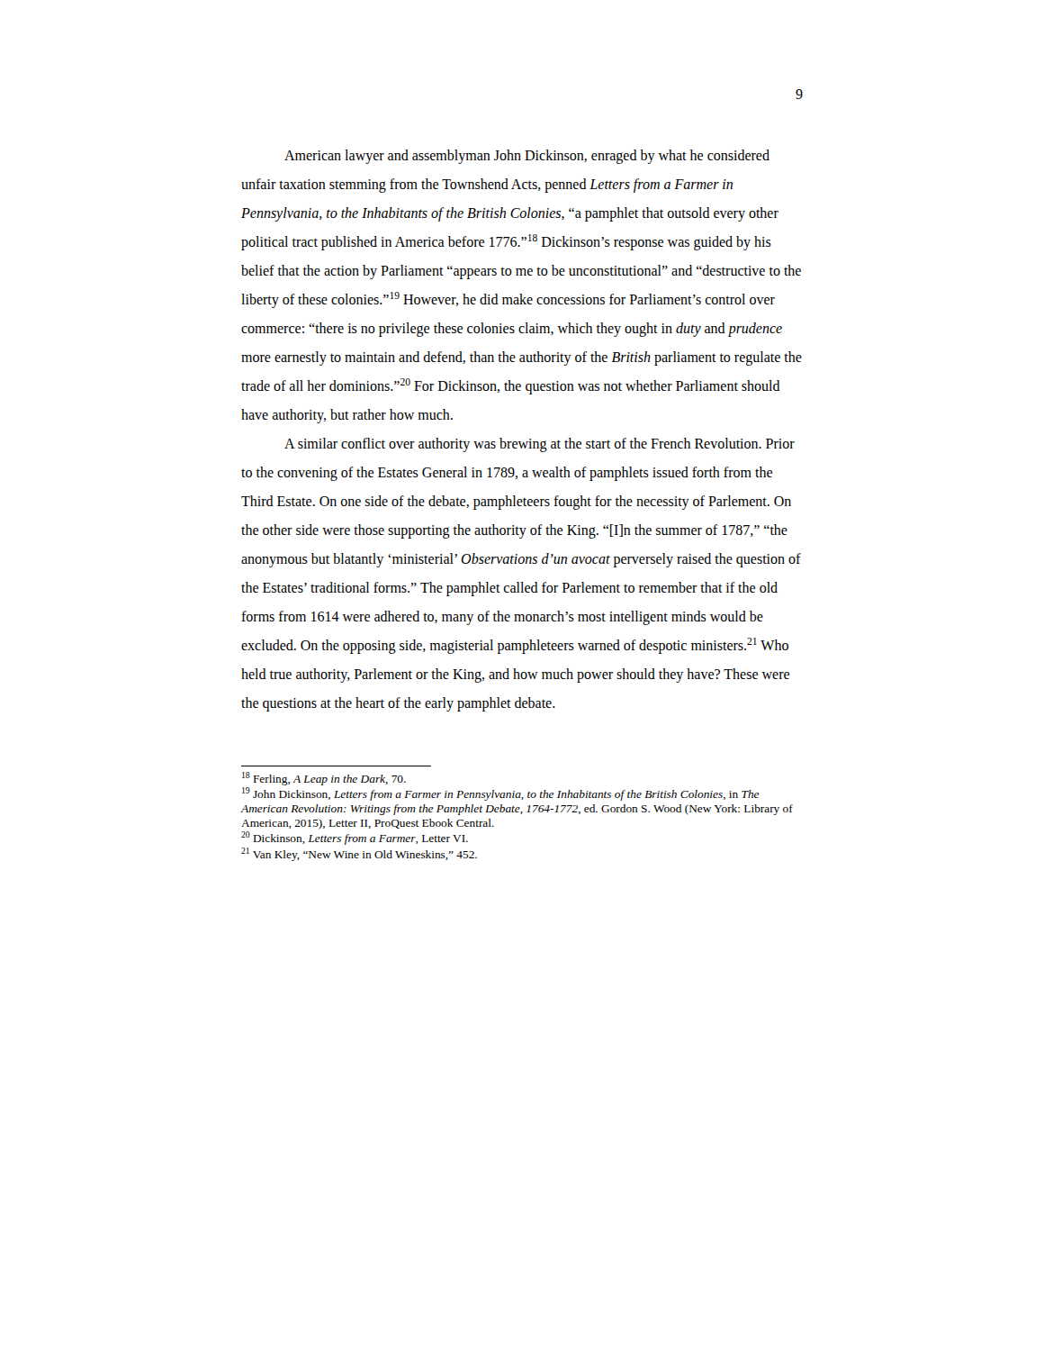9
American lawyer and assemblyman John Dickinson, enraged by what he considered unfair taxation stemming from the Townshend Acts, penned Letters from a Farmer in Pennsylvania, to the Inhabitants of the British Colonies, “a pamphlet that outsold every other political tract published in America before 1776.”18 Dickinson’s response was guided by his belief that the action by Parliament “appears to me to be unconstitutional” and “destructive to the liberty of these colonies.”19 However, he did make concessions for Parliament’s control over commerce: “there is no privilege these colonies claim, which they ought in duty and prudence more earnestly to maintain and defend, than the authority of the British parliament to regulate the trade of all her dominions.”20 For Dickinson, the question was not whether Parliament should have authority, but rather how much.
A similar conflict over authority was brewing at the start of the French Revolution. Prior to the convening of the Estates General in 1789, a wealth of pamphlets issued forth from the Third Estate. On one side of the debate, pamphleteers fought for the necessity of Parlement. On the other side were those supporting the authority of the King. “[I]n the summer of 1787,” “the anonymous but blatantly ‘ministerial’ Observations d’un avocat perversely raised the question of the Estates’ traditional forms.” The pamphlet called for Parlement to remember that if the old forms from 1614 were adhered to, many of the monarch’s most intelligent minds would be excluded. On the opposing side, magisterial pamphleteers warned of despotic ministers.21 Who held true authority, Parlement or the King, and how much power should they have? These were the questions at the heart of the early pamphlet debate.
18 Ferling, A Leap in the Dark, 70.
19 John Dickinson, Letters from a Farmer in Pennsylvania, to the Inhabitants of the British Colonies, in The American Revolution: Writings from the Pamphlet Debate, 1764-1772, ed. Gordon S. Wood (New York: Library of American, 2015), Letter II, ProQuest Ebook Central.
20 Dickinson, Letters from a Farmer, Letter VI.
21 Van Kley, “New Wine in Old Wineskins,” 452.